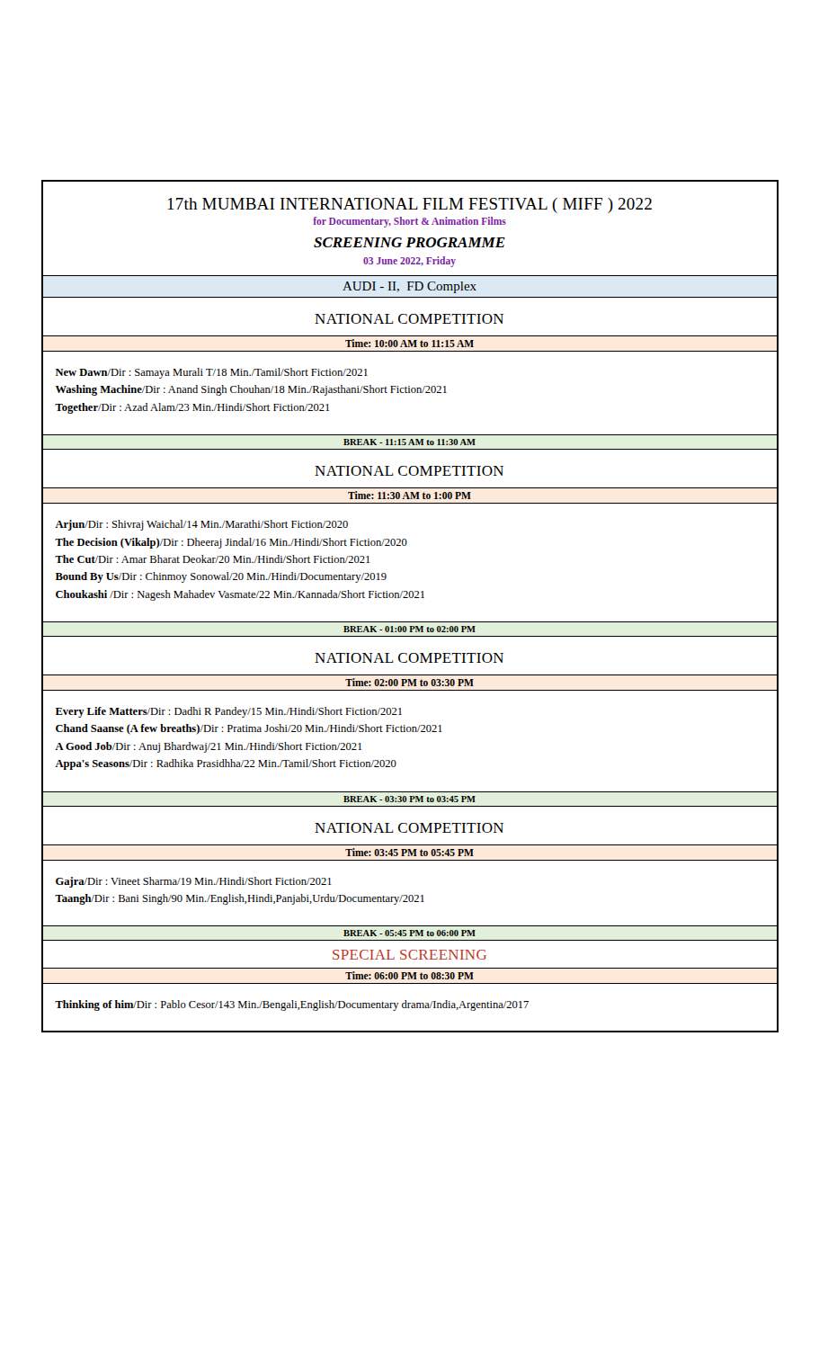17th MUMBAI INTERNATIONAL FILM FESTIVAL ( MIFF ) 2022
for Documentary, Short & Animation Films
SCREENING PROGRAMME
03 June 2022, Friday
AUDI - II, FD Complex
NATIONAL COMPETITION
Time: 10:00 AM to 11:15 AM
New Dawn/Dir : Samaya Murali T/18 Min./Tamil/Short Fiction/2021
Washing Machine/Dir : Anand Singh Chouhan/18 Min./Rajasthani/Short Fiction/2021
Together/Dir : Azad Alam/23 Min./Hindi/Short Fiction/2021
BREAK - 11:15 AM to 11:30 AM
NATIONAL COMPETITION
Time: 11:30 AM to 1:00 PM
Arjun/Dir : Shivraj Waichal/14 Min./Marathi/Short Fiction/2020
The Decision (Vikalp)/Dir : Dheeraj Jindal/16 Min./Hindi/Short Fiction/2020
The Cut/Dir : Amar Bharat Deokar/20 Min./Hindi/Short Fiction/2021
Bound By Us/Dir : Chinmoy Sonowal/20 Min./Hindi/Documentary/2019
Choukashi /Dir : Nagesh Mahadev Vasmate/22 Min./Kannada/Short Fiction/2021
BREAK - 01:00 PM to 02:00 PM
NATIONAL COMPETITION
Time: 02:00 PM to 03:30 PM
Every Life Matters/Dir : Dadhi R Pandey/15 Min./Hindi/Short Fiction/2021
Chand Saanse (A few breaths)/Dir : Pratima Joshi/20 Min./Hindi/Short Fiction/2021
A Good Job/Dir : Anuj Bhardwaj/21 Min./Hindi/Short Fiction/2021
Appa's Seasons/Dir : Radhika Prasidhha/22 Min./Tamil/Short Fiction/2020
BREAK - 03:30 PM to 03:45 PM
NATIONAL COMPETITION
Time: 03:45 PM to 05:45 PM
Gajra/Dir : Vineet Sharma/19 Min./Hindi/Short Fiction/2021
Taangh/Dir : Bani Singh/90 Min./English,Hindi,Panjabi,Urdu/Documentary/2021
BREAK - 05:45 PM to 06:00 PM
SPECIAL SCREENING
Time: 06:00 PM to 08:30 PM
Thinking of him/Dir : Pablo Cesor/143 Min./Bengali,English/Documentary drama/India,Argentina/2017